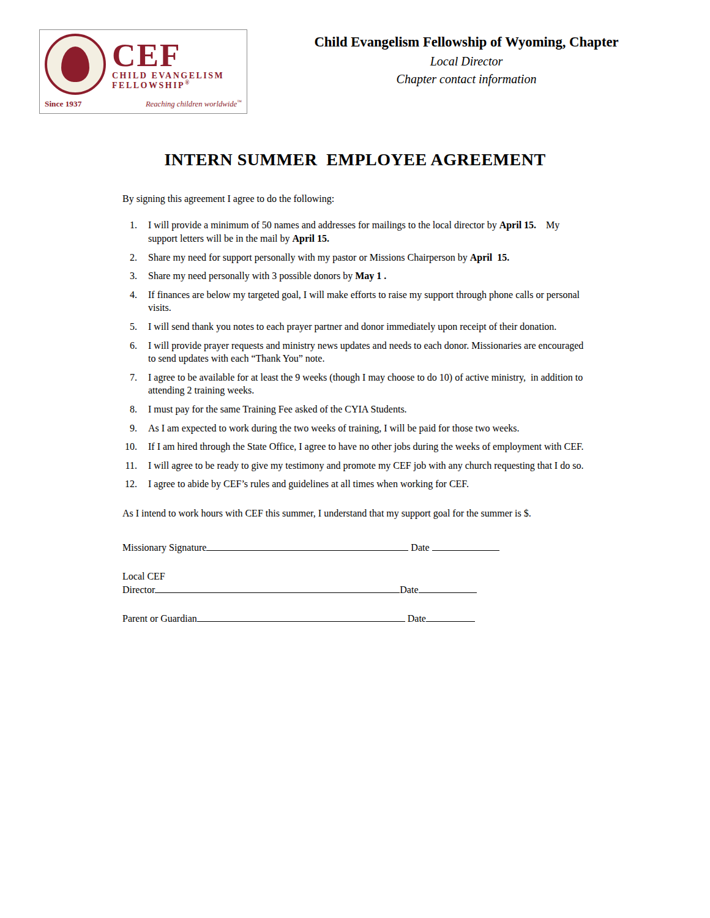CEF
CHILD EVANGELISM
FELLOWSHIP®
Since 1937 Reaching children worldwide™
Child Evangelism Fellowship of Wyoming, Chapter
Local Director
Chapter contact information
INTERN SUMMER EMPLOYEE AGREEMENT
By signing this agreement I agree to do the following:
I will provide a minimum of 50 names and addresses for mailings to the local director by April 15. My support letters will be in the mail by April 15.
Share my need for support personally with my pastor or Missions Chairperson by April 15.
Share my need personally with 3 possible donors by May 1 .
If finances are below my targeted goal, I will make efforts to raise my support through phone calls or personal visits.
I will send thank you notes to each prayer partner and donor immediately upon receipt of their donation.
I will provide prayer requests and ministry news updates and needs to each donor. Missionaries are encouraged to send updates with each “Thank You” note.
I agree to be available for at least the 9 weeks (though I may choose to do 10) of active ministry, in addition to attending 2 training weeks.
I must pay for the same Training Fee asked of the CYIA Students.
As I am expected to work during the two weeks of training, I will be paid for those two weeks.
If I am hired through the State Office, I agree to have no other jobs during the weeks of employment with CEF.
I will agree to be ready to give my testimony and promote my CEF job with any church requesting that I do so.
I agree to abide by CEF’s rules and guidelines at all times when working for CEF.
As I intend to work hours with CEF this summer, I understand that my support goal for the summer is $ .
Missionary Signature Date
Local CEF
Director Date
Parent or Guardian Date